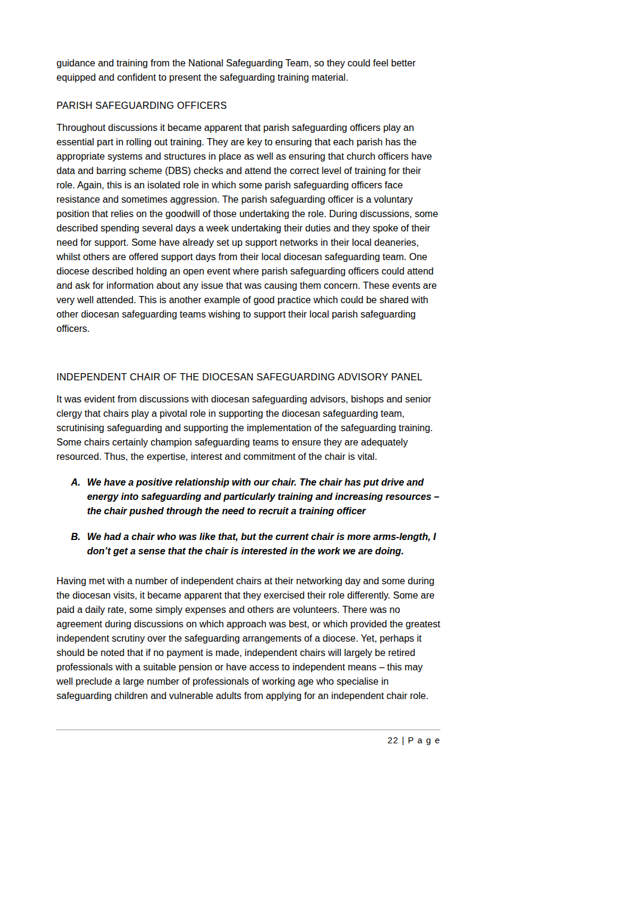guidance and training from the National Safeguarding Team, so they could feel better equipped and confident to present the safeguarding training material.
Parish Safeguarding Officers
Throughout discussions it became apparent that parish safeguarding officers play an essential part in rolling out training. They are key to ensuring that each parish has the appropriate systems and structures in place as well as ensuring that church officers have data and barring scheme (DBS) checks and attend the correct level of training for their role. Again, this is an isolated role in which some parish safeguarding officers face resistance and sometimes aggression. The parish safeguarding officer is a voluntary position that relies on the goodwill of those undertaking the role. During discussions, some described spending several days a week undertaking their duties and they spoke of their need for support. Some have already set up support networks in their local deaneries, whilst others are offered support days from their local diocesan safeguarding team. One diocese described holding an open event where parish safeguarding officers could attend and ask for information about any issue that was causing them concern. These events are very well attended. This is another example of good practice which could be shared with other diocesan safeguarding teams wishing to support their local parish safeguarding officers.
Independent Chair of the Diocesan Safeguarding Advisory Panel
It was evident from discussions with diocesan safeguarding advisors, bishops and senior clergy that chairs play a pivotal role in supporting the diocesan safeguarding team, scrutinising safeguarding and supporting the implementation of the safeguarding training. Some chairs certainly champion safeguarding teams to ensure they are adequately resourced. Thus, the expertise, interest and commitment of the chair is vital.
We have a positive relationship with our chair. The chair has put drive and energy into safeguarding and particularly training and increasing resources – the chair pushed through the need to recruit a training officer
We had a chair who was like that, but the current chair is more arms-length, I don’t get a sense that the chair is interested in the work we are doing.
Having met with a number of independent chairs at their networking day and some during the diocesan visits, it became apparent that they exercised their role differently. Some are paid a daily rate, some simply expenses and others are volunteers. There was no agreement during discussions on which approach was best, or which provided the greatest independent scrutiny over the safeguarding arrangements of a diocese. Yet, perhaps it should be noted that if no payment is made, independent chairs will largely be retired professionals with a suitable pension or have access to independent means – this may well preclude a large number of professionals of working age who specialise in safeguarding children and vulnerable adults from applying for an independent chair role.
22 | P a g e